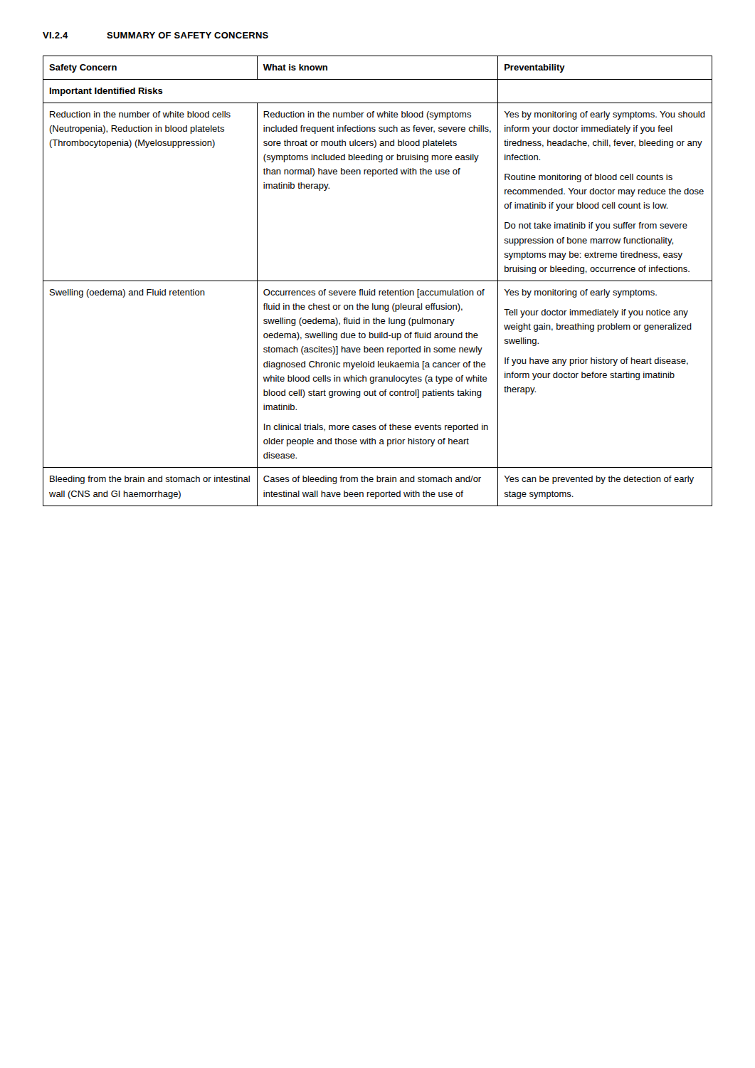VI.2.4 SUMMARY OF SAFETY CONCERNS
| Safety Concern | What is known | Preventability |
| --- | --- | --- |
| Important Identified Risks | |
| Reduction in the number of white blood cells (Neutropenia), Reduction in blood platelets (Thrombocytopenia) (Myelosuppression) | Reduction in the number of white blood (symptoms included frequent infections such as fever, severe chills, sore throat or mouth ulcers) and blood platelets (symptoms included bleeding or bruising more easily than normal) have been reported with the use of imatinib therapy. | Yes by monitoring of early symptoms. You should inform your doctor immediately if you feel tiredness, headache, chill, fever, bleeding or any infection. Routine monitoring of blood cell counts is recommended. Your doctor may reduce the dose of imatinib if your blood cell count is low. Do not take imatinib if you suffer from severe suppression of bone marrow functionality, symptoms may be: extreme tiredness, easy bruising or bleeding, occurrence of infections. |
| Swelling (oedema) and Fluid retention | Occurrences of severe fluid retention [accumulation of fluid in the chest or on the lung (pleural effusion), swelling (oedema), fluid in the lung (pulmonary oedema), swelling due to build-up of fluid around the stomach (ascites)] have been reported in some newly diagnosed Chronic myeloid leukaemia [a cancer of the white blood cells in which granulocytes (a type of white blood cell) start growing out of control] patients taking imatinib. In clinical trials, more cases of these events reported in older people and those with a prior history of heart disease. | Yes by monitoring of early symptoms. Tell your doctor immediately if you notice any weight gain, breathing problem or generalized swelling. If you have any prior history of heart disease, inform your doctor before starting imatinib therapy. |
| Bleeding from the brain and stomach or intestinal wall (CNS and GI haemorrhage) | Cases of bleeding from the brain and stomach and/or intestinal wall have been reported with the use of | Yes can be prevented by the detection of early stage symptoms. |